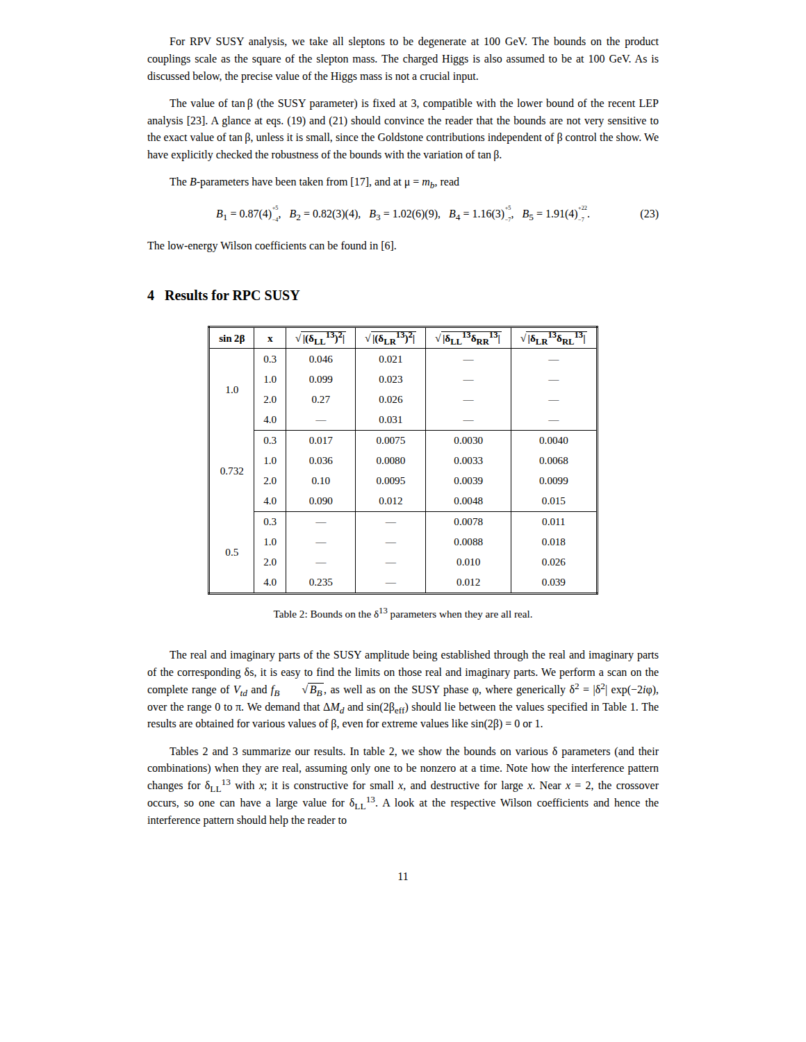For RPV SUSY analysis, we take all sleptons to be degenerate at 100 GeV. The bounds on the product couplings scale as the square of the slepton mass. The charged Higgs is also assumed to be at 100 GeV. As is discussed below, the precise value of the Higgs mass is not a crucial input.
The value of tan β (the SUSY parameter) is fixed at 3, compatible with the lower bound of the recent LEP analysis [23]. A glance at eqs. (19) and (21) should convince the reader that the bounds are not very sensitive to the exact value of tan β, unless it is small, since the Goldstone contributions independent of β control the show. We have explicitly checked the robustness of the bounds with the variation of tan β.
The B-parameters have been taken from [17], and at μ = mb, read
B1 = 0.87(4)+5
−4, B2 = 0.82(3)(4), B3 = 1.02(6)(9), B4 = 1.16(3)+5
−7, B5 = 1.91(4)+22
−7. (23)
The low-energy Wilson coefficients can be found in [6].
4 Results for RPC SUSY
Table 2: Bounds on the δ 13 parameters when they are all real.
| sin 2β | x | √ /(δ LL 13 ) 2 / | √ /(δ LR 13 ) 2 / | √ /δ LL 13 δ RR 13 / | √ /δ LR 13 δ RL 13 / |
| --- | --- | --- | --- | --- | --- |
| 1.0 | 0.3 | 0.046 | 0.021 | — | — |
| 1.0 | 0.099 | 0.023 | — | — |
| 2.0 | 0.27 | 0.026 | — | — |
| 4.0 | — | 0.031 | — | — |
| 0.732 | 0.3 | 0.017 | 0.0075 | 0.0030 | 0.0040 |
| 1.0 | 0.036 | 0.0080 | 0.0033 | 0.0068 |
| 2.0 | 0.10 | 0.0095 | 0.0039 | 0.0099 |
| 4.0 | 0.090 | 0.012 | 0.0048 | 0.015 |
| 0.5 | 0.3 | — | — | 0.0078 | 0.011 |
| 1.0 | — | — | 0.0088 | 0.018 |
| 2.0 | — | — | 0.010 | 0.026 |
| 4.0 | 0.235 | — | 0.012 | 0.039 |
The real and imaginary parts of the SUSY amplitude being established through the real and imaginary parts of the corresponding δs, it is easy to find the limits on those real and imaginary parts. We perform a scan on the complete range of Vtd and fB√BB, as well as on the SUSY phase φ, where generically δ2 = |δ2| exp(−2iφ), over the range 0 to π. We demand that ΔMd and sin(2βeff) should lie between the values specified in Table 1. The results are obtained for various values of β, even for extreme values like sin(2β) = 0 or 1.
Tables 2 and 3 summarize our results. In table 2, we show the bounds on various δ parameters (and their combinations) when they are real, assuming only one to be nonzero at a time. Note how the interference pattern changes for δLL13 with x; it is constructive for small x, and destructive for large x. Near x = 2, the crossover occurs, so one can have a large value for δLL13. A look at the respective Wilson coefficients and hence the interference pattern should help the reader to
11